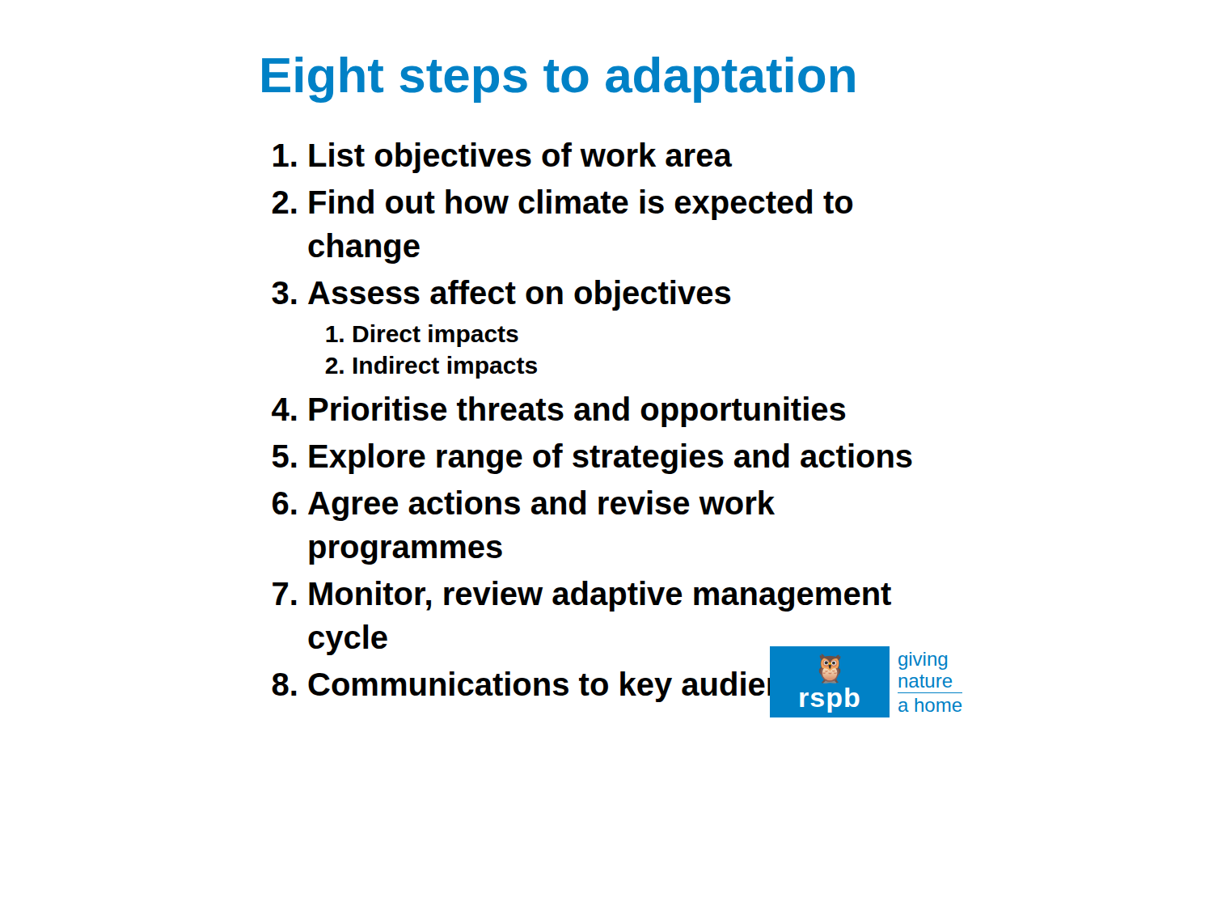Eight steps to adaptation
List objectives of work area
Find out how climate is expected to change
Assess affect on objectives
Direct impacts
Indirect impacts
Prioritise threats and opportunities
Explore range of strategies and actions
Agree actions and revise work programmes
Monitor, review adaptive management cycle
Communications to key audiences
🦉
rspb
giving nature a home